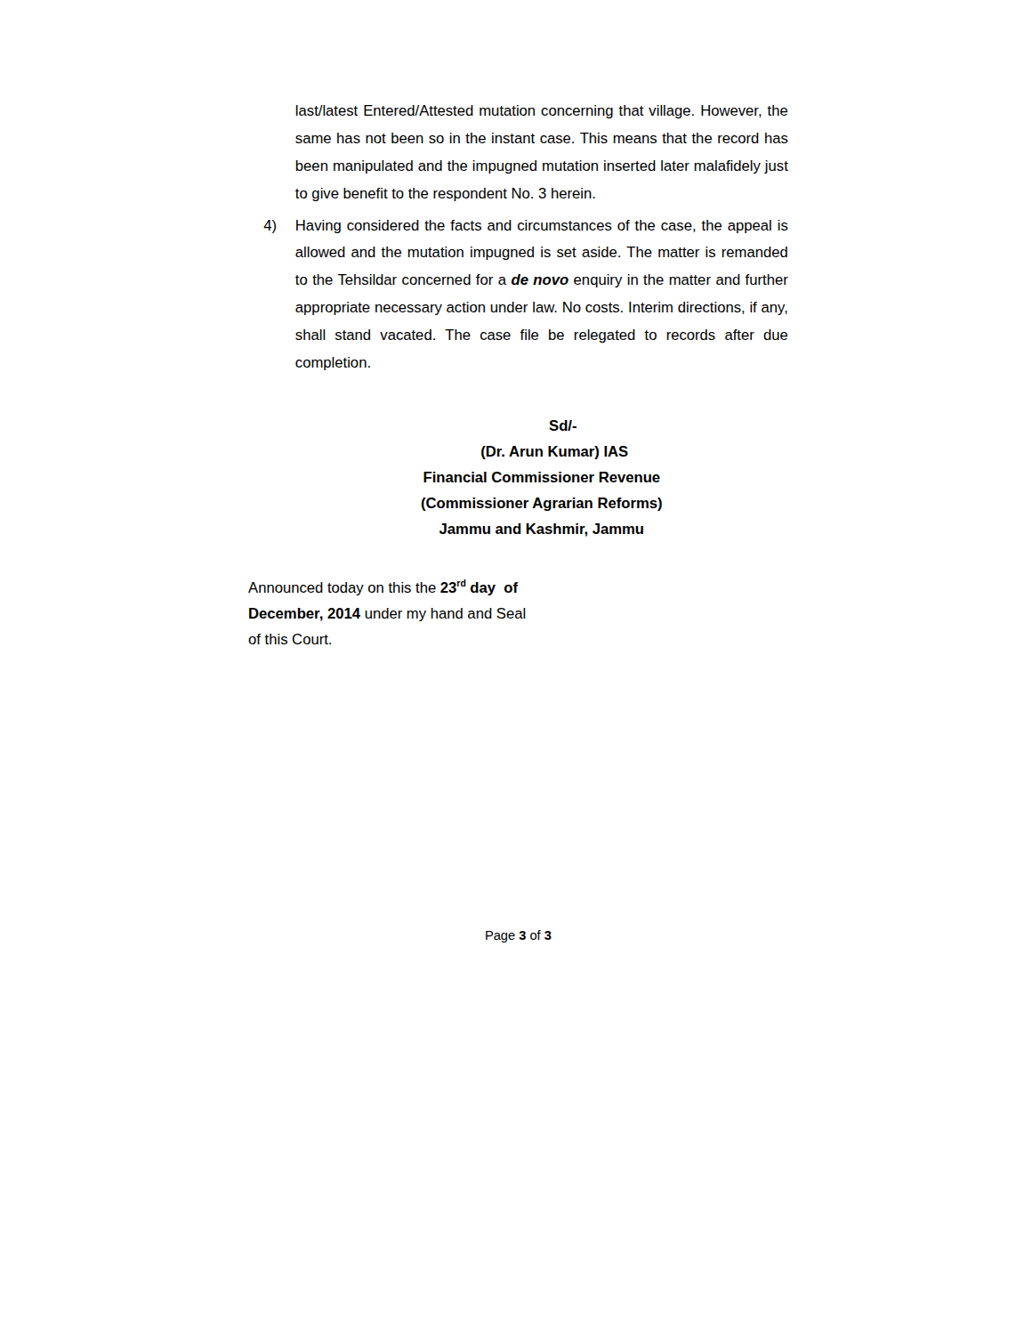last/latest Entered/Attested mutation concerning that village. However, the same has not been so in the instant case. This means that the record has been manipulated and the impugned mutation inserted later malafidely just to give benefit to the respondent No. 3 herein.
4)
Having considered the facts and circumstances of the case, the appeal is allowed and the mutation impugned is set aside. The matter is remanded to the Tehsildar concerned for a de novo enquiry in the matter and further appropriate necessary action under law. No costs. Interim directions, if any, shall stand vacated. The case file be relegated to records after due completion.
Sd/- (Dr. Arun Kumar) IAS Financial Commissioner Revenue (Commissioner Agrarian Reforms) Jammu and Kashmir, Jammu
Announced today on this the 23rd day of
December, 2014 under my hand and Seal
of this Court.
Page 3 of 3